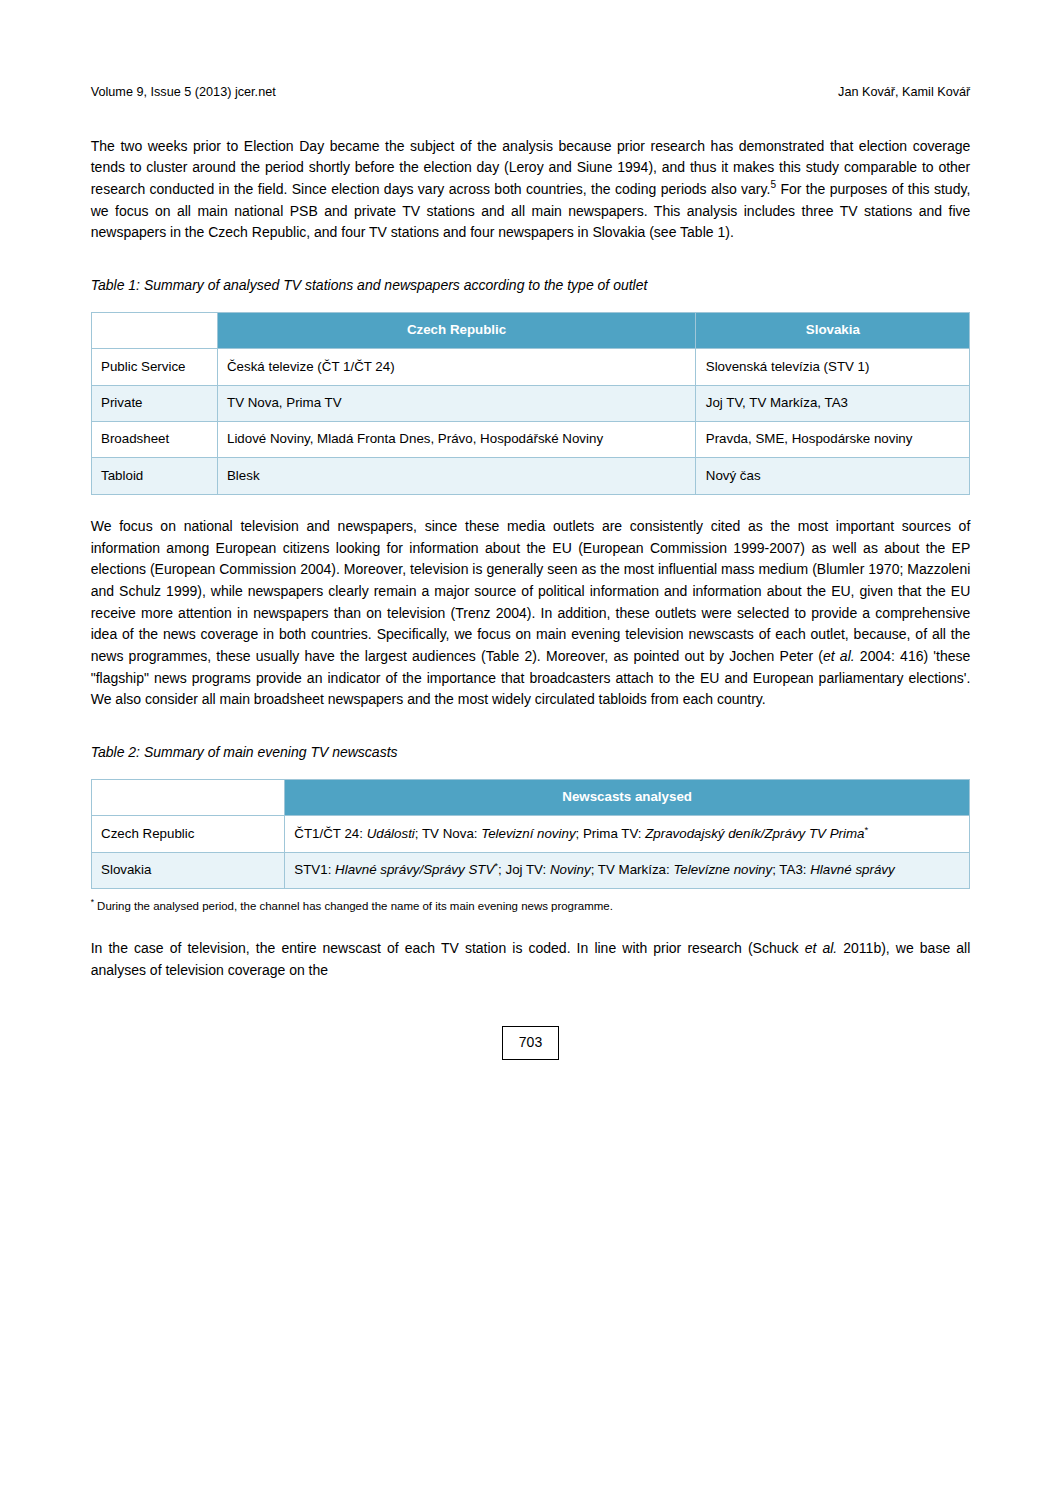Volume 9, Issue 5 (2013) jcer.net
Jan Kovář, Kamil Kovář
The two weeks prior to Election Day became the subject of the analysis because prior research has demonstrated that election coverage tends to cluster around the period shortly before the election day (Leroy and Siune 1994), and thus it makes this study comparable to other research conducted in the field. Since election days vary across both countries, the coding periods also vary.5 For the purposes of this study, we focus on all main national PSB and private TV stations and all main newspapers. This analysis includes three TV stations and five newspapers in the Czech Republic, and four TV stations and four newspapers in Slovakia (see Table 1).
Table 1: Summary of analysed TV stations and newspapers according to the type of outlet
| | Czech Republic | Slovakia |
| --- | --- | --- |
| Public Service | Česká televize (ČT 1/ČT 24) | Slovenská televízia (STV 1) |
| Private | TV Nova, Prima TV | Joj TV, TV Markíza, TA3 |
| Broadsheet | Lidové Noviny, Mladá Fronta Dnes, Právo, Hospodářské Noviny | Pravda, SME, Hospodárske noviny |
| Tabloid | Blesk | Nový čas |
We focus on national television and newspapers, since these media outlets are consistently cited as the most important sources of information among European citizens looking for information about the EU (European Commission 1999-2007) as well as about the EP elections (European Commission 2004). Moreover, television is generally seen as the most influential mass medium (Blumler 1970; Mazzoleni and Schulz 1999), while newspapers clearly remain a major source of political information and information about the EU, given that the EU receive more attention in newspapers than on television (Trenz 2004). In addition, these outlets were selected to provide a comprehensive idea of the news coverage in both countries. Specifically, we focus on main evening television newscasts of each outlet, because, of all the news programmes, these usually have the largest audiences (Table 2). Moreover, as pointed out by Jochen Peter (et al. 2004: 416) 'these "flagship" news programs provide an indicator of the importance that broadcasters attach to the EU and European parliamentary elections'. We also consider all main broadsheet newspapers and the most widely circulated tabloids from each country.
Table 2: Summary of main evening TV newscasts
| | Newscasts analysed |
| --- | --- |
| Czech Republic | ČT1/ČT 24: Události ; TV Nova: Televizní noviny ; Prima TV: Zpravodajský deník/Zprávy TV Prima * |
| Slovakia | STV1: Hlavné správy/Správy STV * ; Joj TV: Noviny ; TV Markíza: Televízne noviny ; TA3: Hlavné správy |
* During the analysed period, the channel has changed the name of its main evening news programme.
In the case of television, the entire newscast of each TV station is coded. In line with prior research (Schuck et al. 2011b), we base all analyses of television coverage on the
703